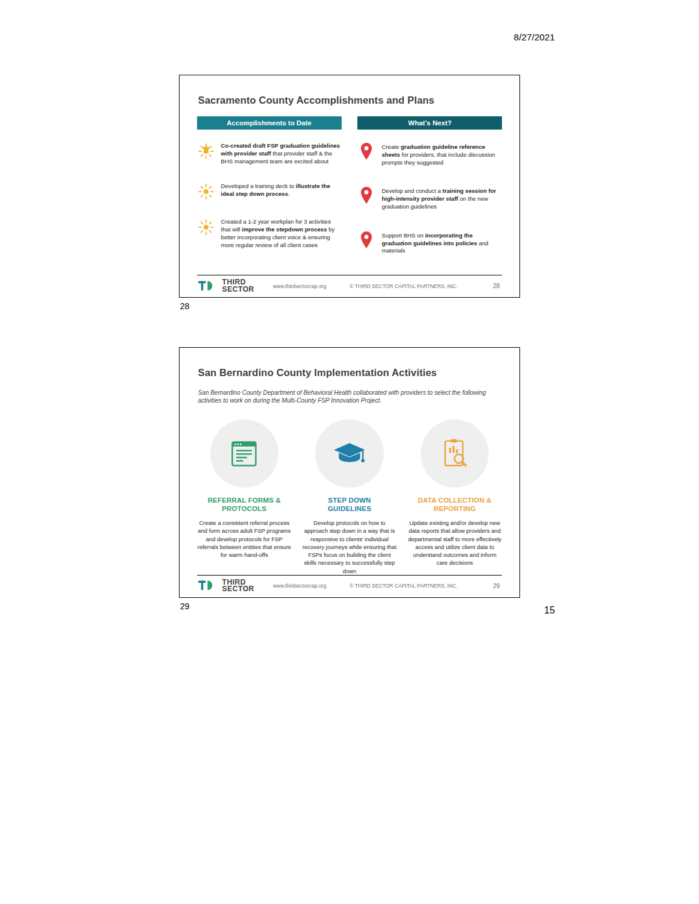8/27/2021
Sacramento County Accomplishments and Plans
Accomplishments to Date
Co-created draft FSP graduation guidelines with provider staff that provider staff & the BHS management team are excited about
Developed a training deck to illustrate the ideal step down process.
Created a 1-2 year workplan for 3 activities that will improve the stepdown process by better incorporating client voice & ensuring more regular review of all client cases
What’s Next?
Create graduation guideline reference sheets for providers, that include discussion prompts they suggested
Develop and conduct a training session for high-intensity provider staff on the new graduation guidelines
Support BHS on incorporating the graduation guidelines into policies and materials
THIRD SECTOR
www.thirdsectorcap.org
© THIRD SECTOR CAPITAL PARTNERS, INC.
28
28
San Bernardino County Implementation Activities
San Bernardino County Department of Behavioral Health collaborated with providers to select the following activities to work on during the Multi-County FSP Innovation Project.
REFERRAL FORMS &
PROTOCOLS
Create a consistent referral process and form across adult FSP programs and develop protocols for FSP referrals between entities that ensure for warm hand-offs
STEP DOWN
GUIDELINES
Develop protocols on how to approach step down in a way that is responsive to clients' individual recovery journeys while ensuring that FSPs focus on building the client skills necessary to successfully step down
DATA COLLECTION &
REPORTING
Update existing and/or develop new data reports that allow providers and departmental staff to more effectively access and utilize client data to understand outcomes and inform care decisions
THIRD SECTOR
www.thirdsectorcap.org
© THIRD SECTOR CAPITAL PARTNERS, INC.
29
29
15